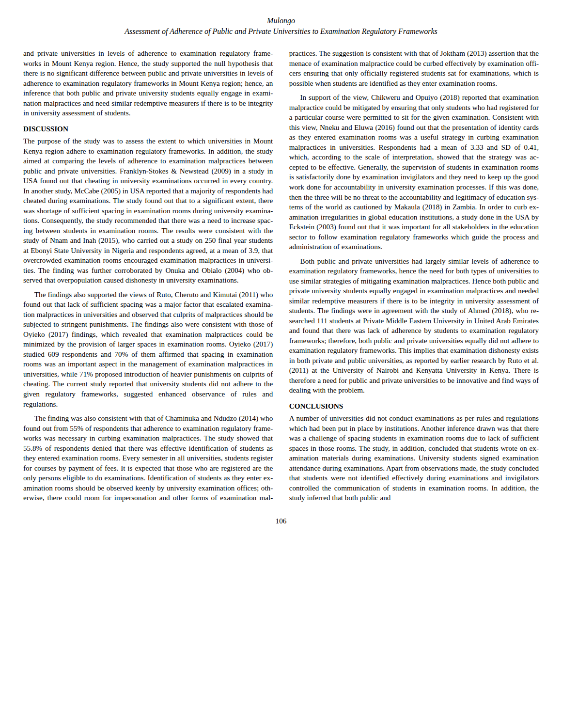Mulongo Assessment of Adherence of Public and Private Universities to Examination Regulatory Frameworks
and private universities in levels of adherence to examination regulatory frameworks in Mount Kenya region. Hence, the study supported the null hypothesis that there is no significant difference between public and private universities in levels of adherence to examination regulatory frameworks in Mount Kenya region; hence, an inference that both public and private university students equally engage in examination malpractices and need similar redemptive measurers if there is to be integrity in university assessment of students.
Discussion
The purpose of the study was to assess the extent to which universities in Mount Kenya region adhere to examination regulatory frameworks. In addition, the study aimed at comparing the levels of adherence to examination malpractices between public and private universities. Franklyn-Stokes & Newstead (2009) in a study in USA found out that cheating in university examinations occurred in every country. In another study, McCabe (2005) in USA reported that a majority of respondents had cheated during examinations. The study found out that to a significant extent, there was shortage of sufficient spacing in examination rooms during university examinations. Consequently, the study recommended that there was a need to increase spacing between students in examination rooms. The results were consistent with the study of Nnam and Inah (2015), who carried out a study on 250 final year students at Ebonyi State University in Nigeria and respondents agreed, at a mean of 3.9, that overcrowded examination rooms encouraged examination malpractices in universities. The finding was further corroborated by Onuka and Obialo (2004) who observed that overpopulation caused dishonesty in university examinations.
The findings also supported the views of Ruto, Cheruto and Kimutai (2011) who found out that lack of sufficient spacing was a major factor that escalated examination malpractices in universities and observed that culprits of malpractices should be subjected to stringent punishments. The findings also were consistent with those of Oyieko (2017) findings, which revealed that examination malpractices could be minimized by the provision of larger spaces in examination rooms. Oyieko (2017) studied 609 respondents and 70% of them affirmed that spacing in examination rooms was an important aspect in the management of examination malpractices in universities, while 71% proposed introduction of heavier punishments on culprits of cheating. The current study reported that university students did not adhere to the given regulatory frameworks, suggested enhanced observance of rules and regulations.
The finding was also consistent with that of Chaminuka and Ndudzo (2014) who found out from 55% of respondents that adherence to examination regulatory frameworks was necessary in curbing examination malpractices. The study showed that 55.8% of respondents denied that there was effective identification of students as they entered examination rooms. Every semester in all universities, students register for courses by payment of fees. It is expected that those who are registered are the only persons eligible to do examinations. Identification of students as they enter examination rooms should be observed keenly by university examination offices; otherwise, there could room for impersonation and other forms of examination malpractices. The suggestion is consistent with that of Joktham (2013) assertion that the menace of examination malpractice could be curbed effectively by examination officers ensuring that only officially registered students sat for examinations, which is possible when students are identified as they enter examination rooms.
In support of the view, Chikweru and Opuiyo (2018) reported that examination malpractice could be mitigated by ensuring that only students who had registered for a particular course were permitted to sit for the given examination. Consistent with this view, Nneku and Eluwa (2016) found out that the presentation of identity cards as they entered examination rooms was a useful strategy in curbing examination malpractices in universities. Respondents had a mean of 3.33 and SD of 0.41, which, according to the scale of interpretation, showed that the strategy was accepted to be effective. Generally, the supervision of students in examination rooms is satisfactorily done by examination invigilators and they need to keep up the good work done for accountability in university examination processes. If this was done, then the three will be no threat to the accountability and legitimacy of education systems of the world as cautioned by Makaula (2018) in Zambia. In order to curb examination irregularities in global education institutions, a study done in the USA by Eckstein (2003) found out that it was important for all stakeholders in the education sector to follow examination regulatory frameworks which guide the process and administration of examinations.
Both public and private universities had largely similar levels of adherence to examination regulatory frameworks, hence the need for both types of universities to use similar strategies of mitigating examination malpractices. Hence both public and private university students equally engaged in examination malpractices and needed similar redemptive measurers if there is to be integrity in university assessment of students. The findings were in agreement with the study of Ahmed (2018), who researched 111 students at Private Middle Eastern University in United Arab Emirates and found that there was lack of adherence by students to examination regulatory frameworks; therefore, both public and private universities equally did not adhere to examination regulatory frameworks. This implies that examination dishonesty exists in both private and public universities, as reported by earlier research by Ruto et al. (2011) at the University of Nairobi and Kenyatta University in Kenya. There is therefore a need for public and private universities to be innovative and find ways of dealing with the problem.
Conclusions
A number of universities did not conduct examinations as per rules and regulations which had been put in place by institutions. Another inference drawn was that there was a challenge of spacing students in examination rooms due to lack of sufficient spaces in those rooms. The study, in addition, concluded that students wrote on examination materials during examinations. University students signed examination attendance during examinations. Apart from observations made, the study concluded that students were not identified effectively during examinations and invigilators controlled the communication of students in examination rooms. In addition, the study inferred that both public and
106